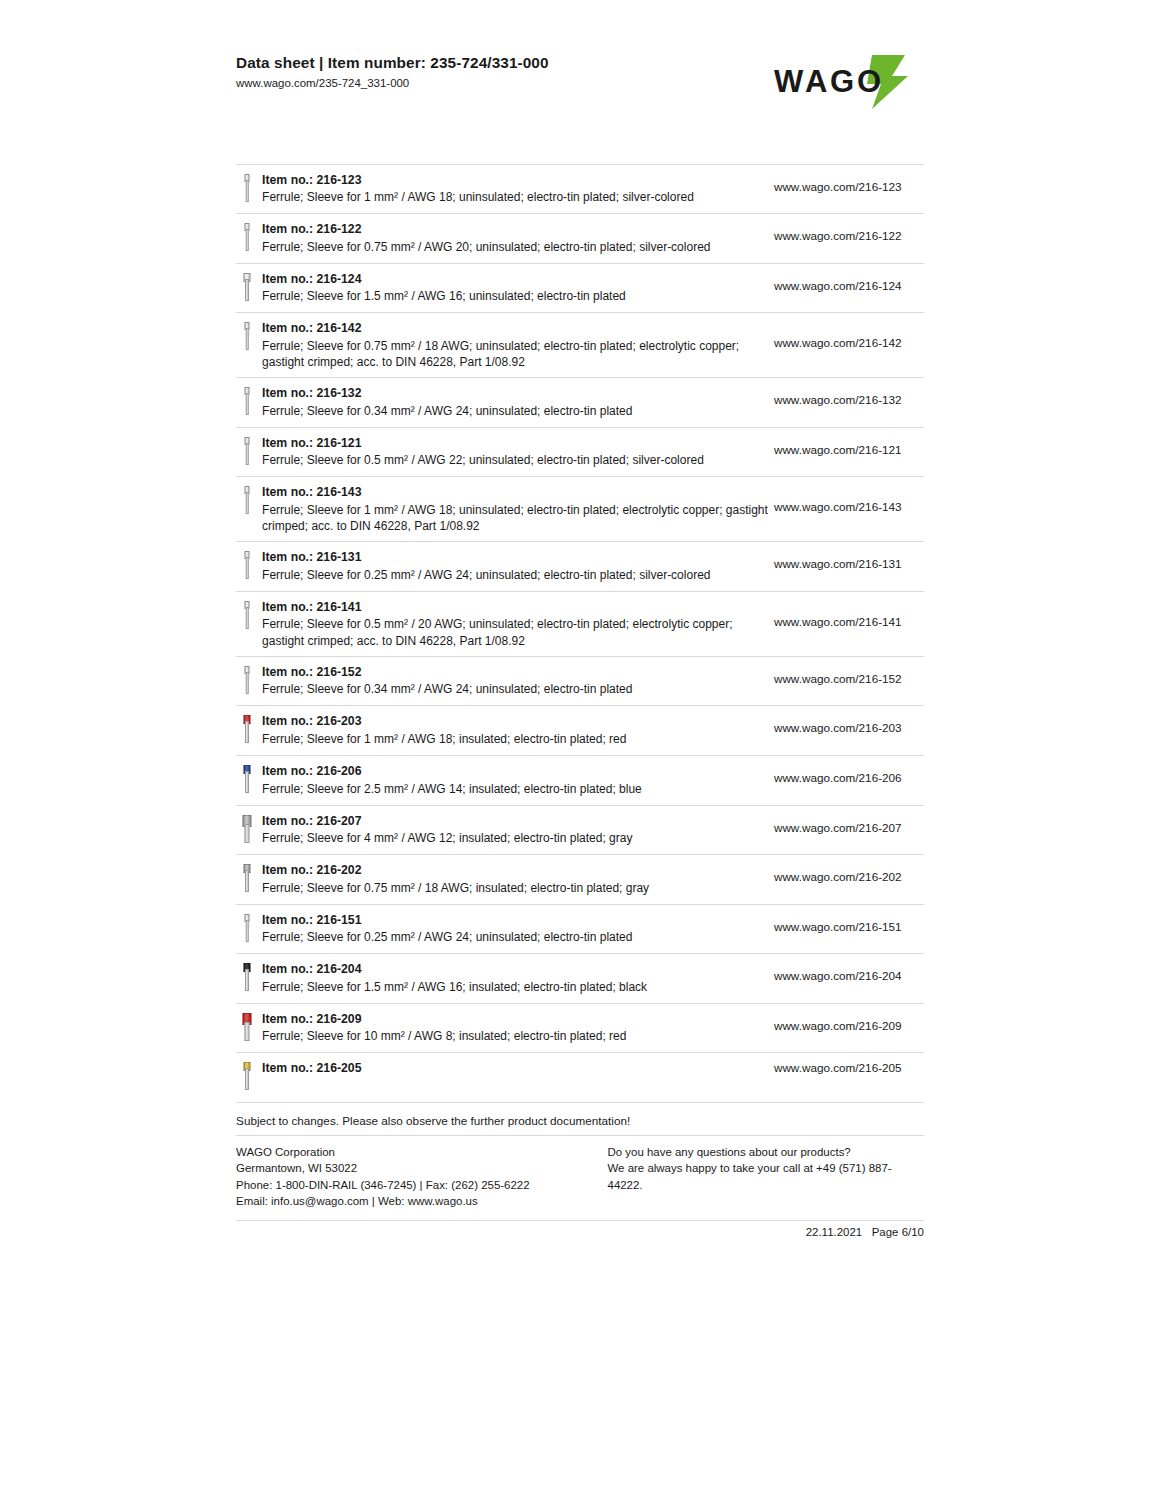Data sheet | Item number: 235-724/331-000
www.wago.com/235-724_331-000
WAGO W A G O
| | Item no.: 216-123 Ferrule; Sleeve for 1 mm² / AWG 18; uninsulated; electro-tin plated; silver-colored | www.wago.com/216-123 |
| | Item no.: 216-122 Ferrule; Sleeve for 0.75 mm² / AWG 20; uninsulated; electro-tin plated; silver-colored | www.wago.com/216-122 |
| | Item no.: 216-124 Ferrule; Sleeve for 1.5 mm² / AWG 16; uninsulated; electro-tin plated | www.wago.com/216-124 |
| | Item no.: 216-142 Ferrule; Sleeve for 0.75 mm² / 18 AWG; uninsulated; electro-tin plated; electrolytic copper; gastight crimped; acc. to DIN 46228, Part 1/08.92 | www.wago.com/216-142 |
| | Item no.: 216-132 Ferrule; Sleeve for 0.34 mm² / AWG 24; uninsulated; electro-tin plated | www.wago.com/216-132 |
| | Item no.: 216-121 Ferrule; Sleeve for 0.5 mm² / AWG 22; uninsulated; electro-tin plated; silver-colored | www.wago.com/216-121 |
| | Item no.: 216-143 Ferrule; Sleeve for 1 mm² / AWG 18; uninsulated; electro-tin plated; electrolytic copper; gastight crimped; acc. to DIN 46228, Part 1/08.92 | www.wago.com/216-143 |
| | Item no.: 216-131 Ferrule; Sleeve for 0.25 mm² / AWG 24; uninsulated; electro-tin plated; silver-colored | www.wago.com/216-131 |
| | Item no.: 216-141 Ferrule; Sleeve for 0.5 mm² / 20 AWG; uninsulated; electro-tin plated; electrolytic copper; gastight crimped; acc. to DIN 46228, Part 1/08.92 | www.wago.com/216-141 |
| | Item no.: 216-152 Ferrule; Sleeve for 0.34 mm² / AWG 24; uninsulated; electro-tin plated | www.wago.com/216-152 |
| | Item no.: 216-203 Ferrule; Sleeve for 1 mm² / AWG 18; insulated; electro-tin plated; red | www.wago.com/216-203 |
| | Item no.: 216-206 Ferrule; Sleeve for 2.5 mm² / AWG 14; insulated; electro-tin plated; blue | www.wago.com/216-206 |
| | Item no.: 216-207 Ferrule; Sleeve for 4 mm² / AWG 12; insulated; electro-tin plated; gray | www.wago.com/216-207 |
| | Item no.: 216-202 Ferrule; Sleeve for 0.75 mm² / 18 AWG; insulated; electro-tin plated; gray | www.wago.com/216-202 |
| | Item no.: 216-151 Ferrule; Sleeve for 0.25 mm² / AWG 24; uninsulated; electro-tin plated | www.wago.com/216-151 |
| | Item no.: 216-204 Ferrule; Sleeve for 1.5 mm² / AWG 16; insulated; electro-tin plated; black | www.wago.com/216-204 |
| | Item no.: 216-209 Ferrule; Sleeve for 10 mm² / AWG 8; insulated; electro-tin plated; red | www.wago.com/216-209 |
| | Item no.: 216-205 | www.wago.com/216-205 |
Subject to changes. Please also observe the further product documentation!
WAGO Corporation
Germantown, WI 53022
Phone: 1-800-DIN-RAIL (346-7245) | Fax: (262) 255-6222
Email: info.us@wago.com | Web: www.wago.us
Do you have any questions about our products?
We are always happy to take your call at +49 (571) 887-44222.
22.11.2021 Page 6/10